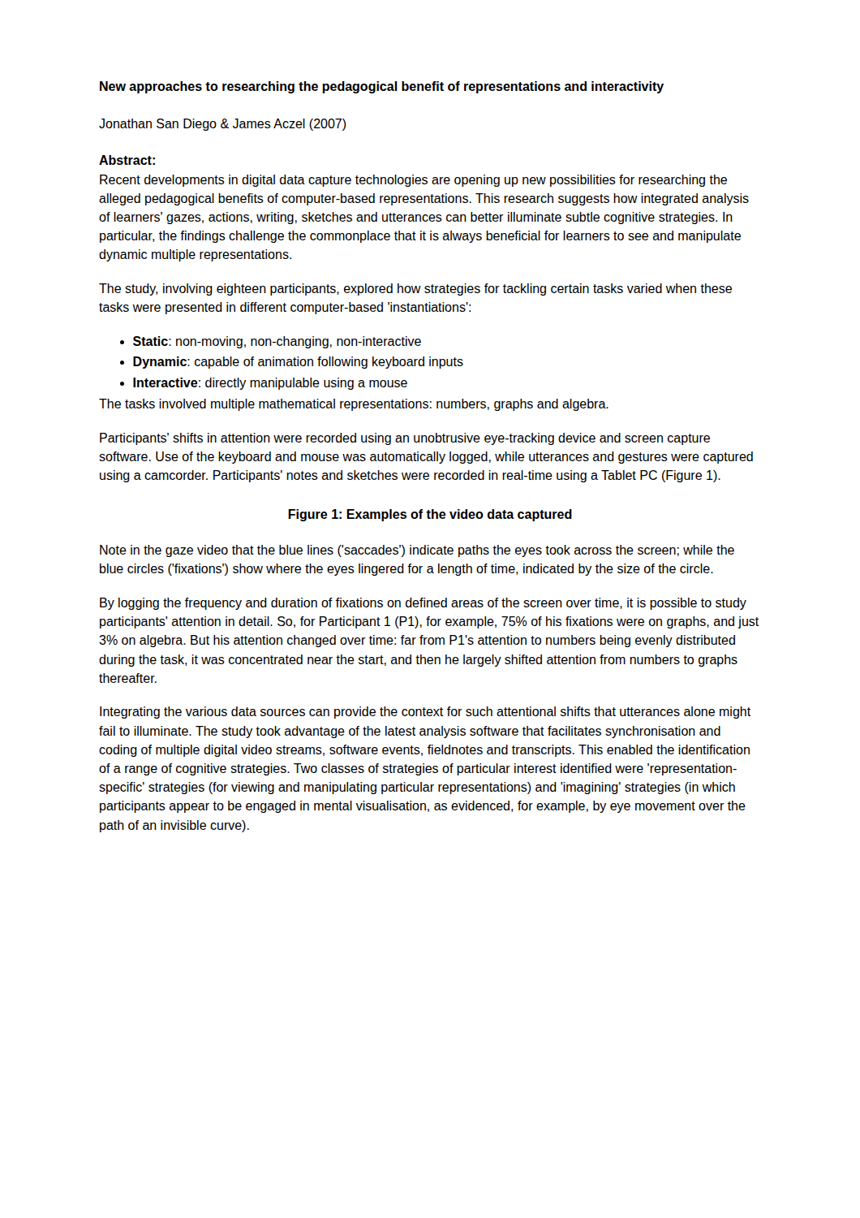New approaches to researching the pedagogical benefit of representations and interactivity
Jonathan San Diego & James Aczel (2007)
Abstract:
Recent developments in digital data capture technologies are opening up new possibilities for researching the alleged pedagogical benefits of computer-based representations. This research suggests how integrated analysis of learners' gazes, actions, writing, sketches and utterances can better illuminate subtle cognitive strategies. In particular, the findings challenge the commonplace that it is always beneficial for learners to see and manipulate dynamic multiple representations.
The study, involving eighteen participants, explored how strategies for tackling certain tasks varied when these tasks were presented in different computer-based 'instantiations':
Static: non-moving, non-changing, non-interactive
Dynamic: capable of animation following keyboard inputs
Interactive: directly manipulable using a mouse
The tasks involved multiple mathematical representations: numbers, graphs and algebra.
Participants' shifts in attention were recorded using an unobtrusive eye-tracking device and screen capture software. Use of the keyboard and mouse was automatically logged, while utterances and gestures were captured using a camcorder. Participants' notes and sketches were recorded in real-time using a Tablet PC (Figure 1).
Figure 1: Examples of the video data captured
Note in the gaze video that the blue lines ('saccades') indicate paths the eyes took across the screen; while the blue circles ('fixations') show where the eyes lingered for a length of time, indicated by the size of the circle.
By logging the frequency and duration of fixations on defined areas of the screen over time, it is possible to study participants' attention in detail. So, for Participant 1 (P1), for example, 75% of his fixations were on graphs, and just 3% on algebra. But his attention changed over time: far from P1's attention to numbers being evenly distributed during the task, it was concentrated near the start, and then he largely shifted attention from numbers to graphs thereafter.
Integrating the various data sources can provide the context for such attentional shifts that utterances alone might fail to illuminate. The study took advantage of the latest analysis software that facilitates synchronisation and coding of multiple digital video streams, software events, fieldnotes and transcripts. This enabled the identification of a range of cognitive strategies. Two classes of strategies of particular interest identified were 'representation-specific' strategies (for viewing and manipulating particular representations) and 'imagining' strategies (in which participants appear to be engaged in mental visualisation, as evidenced, for example, by eye movement over the path of an invisible curve).